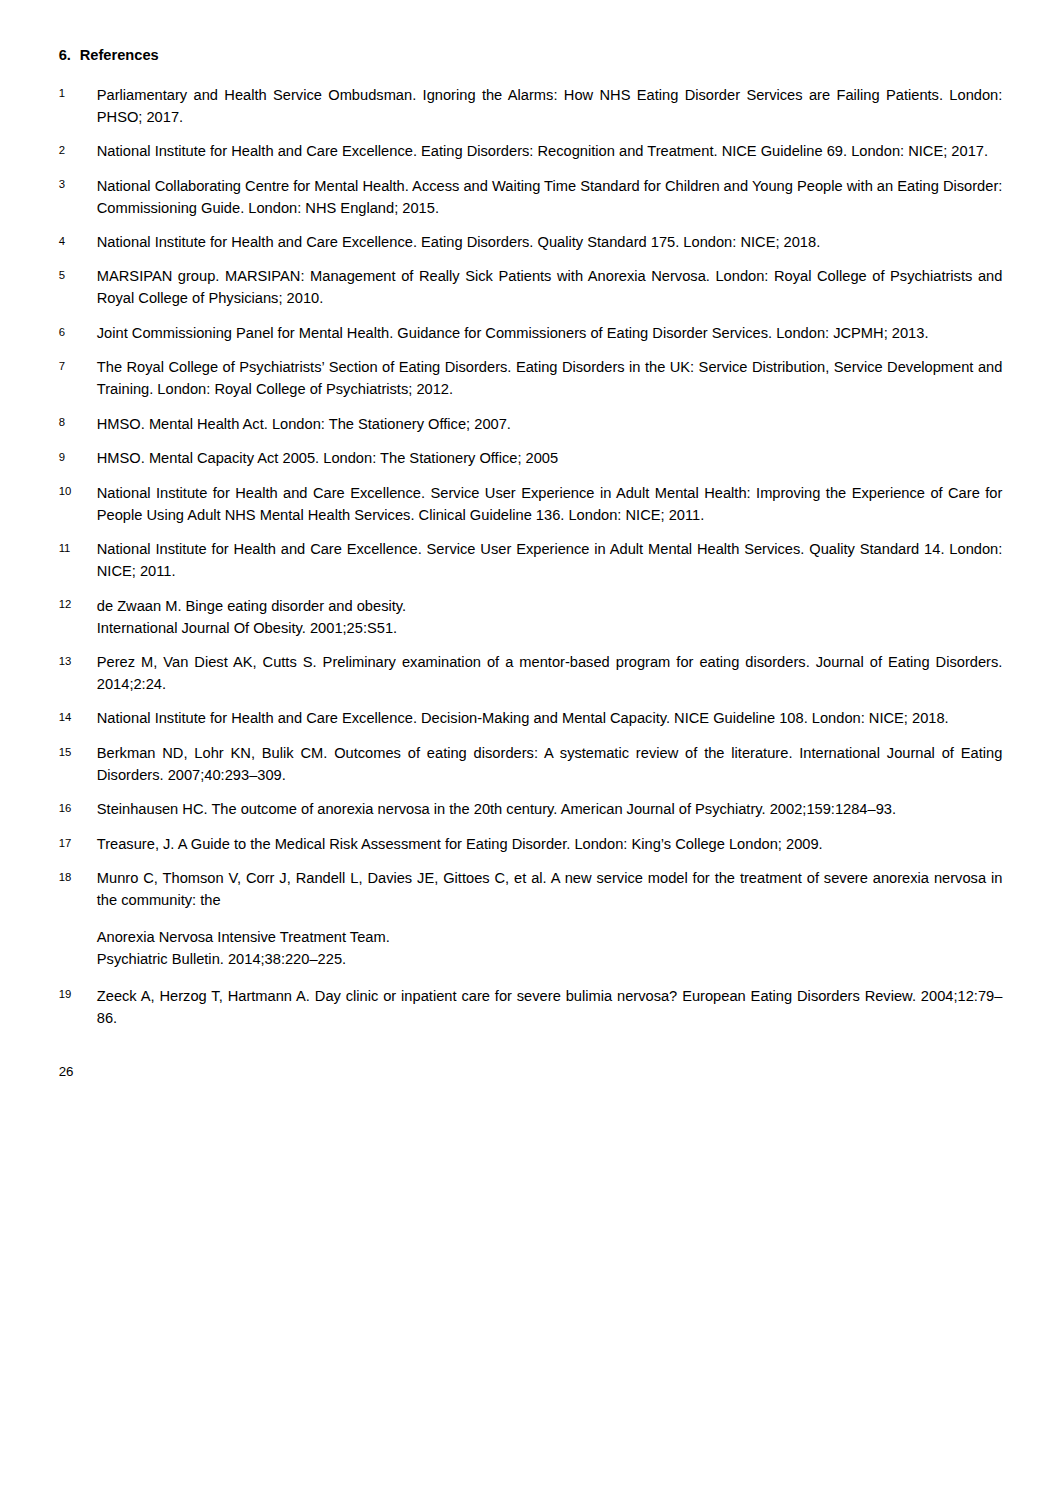6. References
Parliamentary and Health Service Ombudsman. Ignoring the Alarms: How NHS Eating Disorder Services are Failing Patients. London: PHSO; 2017.
National Institute for Health and Care Excellence. Eating Disorders: Recognition and Treatment. NICE Guideline 69. London: NICE; 2017.
National Collaborating Centre for Mental Health. Access and Waiting Time Standard for Children and Young People with an Eating Disorder: Commissioning Guide. London: NHS England; 2015.
National Institute for Health and Care Excellence. Eating Disorders. Quality Standard 175. London: NICE; 2018.
MARSIPAN group. MARSIPAN: Management of Really Sick Patients with Anorexia Nervosa. London: Royal College of Psychiatrists and Royal College of Physicians; 2010.
Joint Commissioning Panel for Mental Health. Guidance for Commissioners of Eating Disorder Services. London: JCPMH; 2013.
The Royal College of Psychiatrists’ Section of Eating Disorders. Eating Disorders in the UK: Service Distribution, Service Development and Training. London: Royal College of Psychiatrists; 2012.
HMSO. Mental Health Act. London: The Stationery Office; 2007.
HMSO. Mental Capacity Act 2005. London: The Stationery Office; 2005
National Institute for Health and Care Excellence. Service User Experience in Adult Mental Health: Improving the Experience of Care for People Using Adult NHS Mental Health Services. Clinical Guideline 136. London: NICE; 2011.
National Institute for Health and Care Excellence. Service User Experience in Adult Mental Health Services. Quality Standard 14. London: NICE; 2011.
de Zwaan M. Binge eating disorder and obesity.
International Journal Of Obesity. 2001;25:S51.
Perez M, Van Diest AK, Cutts S. Preliminary examination of a mentor-based program for eating disorders. Journal of Eating Disorders. 2014;2:24.
National Institute for Health and Care Excellence. Decision-Making and Mental Capacity. NICE Guideline 108. London: NICE; 2018.
Berkman ND, Lohr KN, Bulik CM. Outcomes of eating disorders: A systematic review of the literature. International Journal of Eating Disorders. 2007;40:293–309.
Steinhausen HC. The outcome of anorexia nervosa in the 20th century. American Journal of Psychiatry. 2002;159:1284–93.
Treasure, J. A Guide to the Medical Risk Assessment for Eating Disorder. London: King’s College London; 2009.
Munro C, Thomson V, Corr J, Randell L, Davies JE, Gittoes C, et al. A new service model for the treatment of severe anorexia nervosa in the community: the
Anorexia Nervosa Intensive Treatment Team.
Psychiatric Bulletin. 2014;38:220–225.
Zeeck A, Herzog T, Hartmann A. Day clinic or inpatient care for severe bulimia nervosa? European Eating Disorders Review. 2004;12:79–86.
26